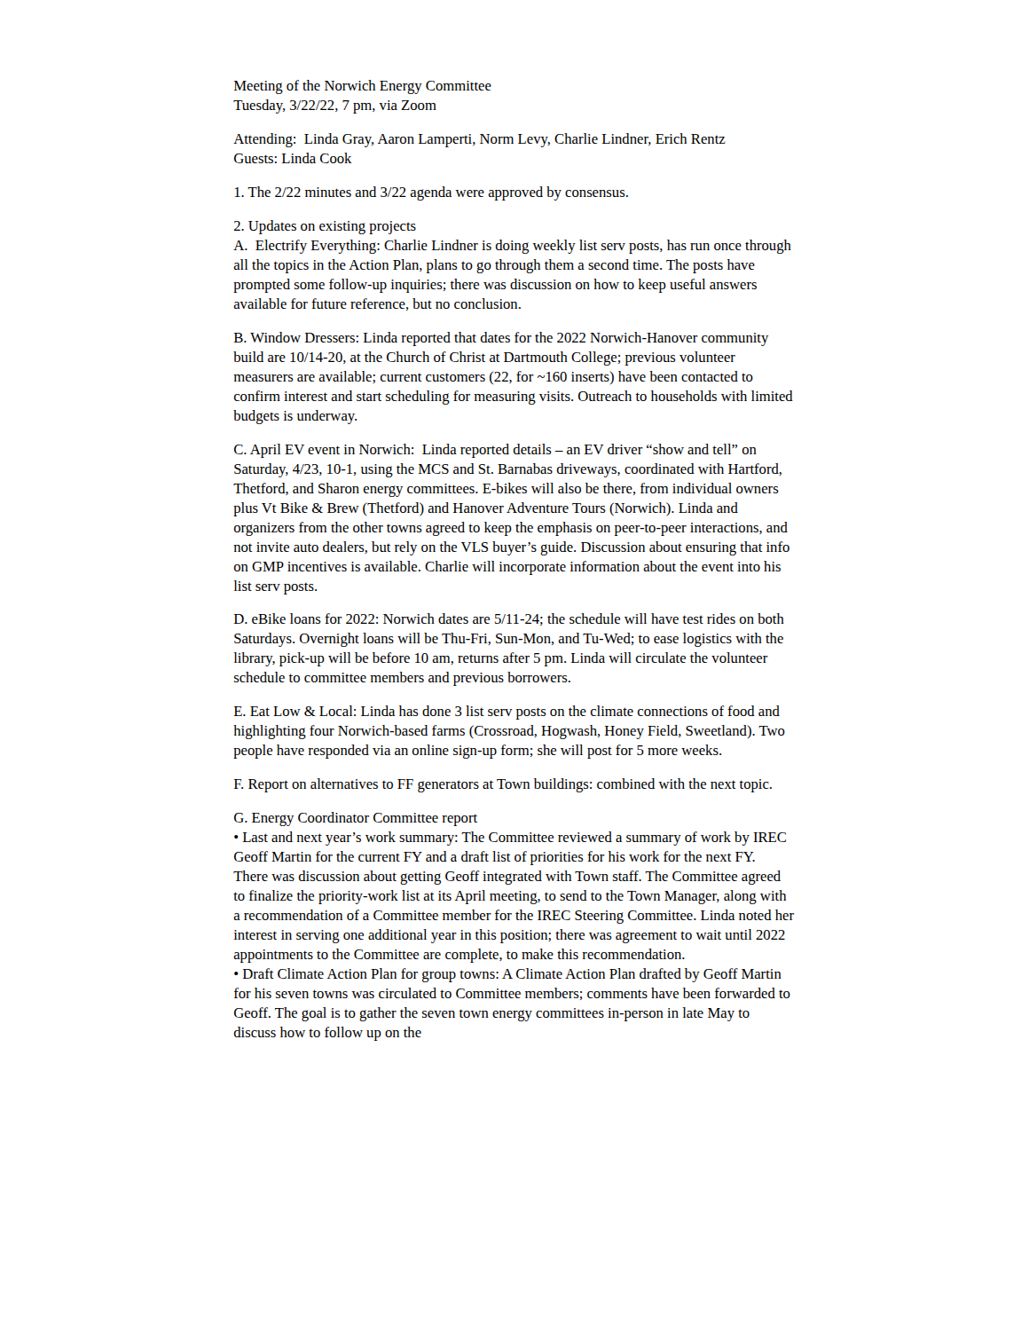Meeting of the Norwich Energy Committee
Tuesday, 3/22/22, 7 pm, via Zoom
Attending: Linda Gray, Aaron Lamperti, Norm Levy, Charlie Lindner, Erich Rentz
Guests: Linda Cook
1. The 2/22 minutes and 3/22 agenda were approved by consensus.
2. Updates on existing projects
A. Electrify Everything: Charlie Lindner is doing weekly list serv posts, has run once through all the topics in the Action Plan, plans to go through them a second time. The posts have prompted some follow-up inquiries; there was discussion on how to keep useful answers available for future reference, but no conclusion.
B. Window Dressers: Linda reported that dates for the 2022 Norwich-Hanover community build are 10/14-20, at the Church of Christ at Dartmouth College; previous volunteer measurers are available; current customers (22, for ~160 inserts) have been contacted to confirm interest and start scheduling for measuring visits. Outreach to households with limited budgets is underway.
C. April EV event in Norwich: Linda reported details – an EV driver “show and tell” on Saturday, 4/23, 10-1, using the MCS and St. Barnabas driveways, coordinated with Hartford, Thetford, and Sharon energy committees. E-bikes will also be there, from individual owners plus Vt Bike & Brew (Thetford) and Hanover Adventure Tours (Norwich). Linda and organizers from the other towns agreed to keep the emphasis on peer-to-peer interactions, and not invite auto dealers, but rely on the VLS buyer’s guide. Discussion about ensuring that info on GMP incentives is available. Charlie will incorporate information about the event into his list serv posts.
D. eBike loans for 2022: Norwich dates are 5/11-24; the schedule will have test rides on both Saturdays. Overnight loans will be Thu-Fri, Sun-Mon, and Tu-Wed; to ease logistics with the library, pick-up will be before 10 am, returns after 5 pm. Linda will circulate the volunteer schedule to committee members and previous borrowers.
E. Eat Low & Local: Linda has done 3 list serv posts on the climate connections of food and highlighting four Norwich-based farms (Crossroad, Hogwash, Honey Field, Sweetland). Two people have responded via an online sign-up form; she will post for 5 more weeks.
F. Report on alternatives to FF generators at Town buildings: combined with the next topic.
G. Energy Coordinator Committee report
• Last and next year’s work summary: The Committee reviewed a summary of work by IREC Geoff Martin for the current FY and a draft list of priorities for his work for the next FY. There was discussion about getting Geoff integrated with Town staff. The Committee agreed to finalize the priority-work list at its April meeting, to send to the Town Manager, along with a recommendation of a Committee member for the IREC Steering Committee. Linda noted her interest in serving one additional year in this position; there was agreement to wait until 2022 appointments to the Committee are complete, to make this recommendation.
• Draft Climate Action Plan for group towns: A Climate Action Plan drafted by Geoff Martin for his seven towns was circulated to Committee members; comments have been forwarded to Geoff. The goal is to gather the seven town energy committees in-person in late May to discuss how to follow up on the